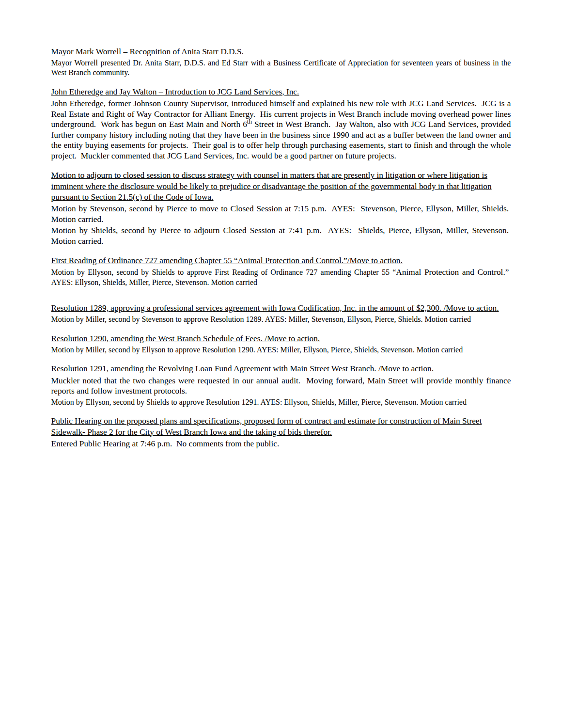Mayor Mark Worrell – Recognition of Anita Starr D.D.S.
Mayor Worrell presented Dr. Anita Starr, D.D.S. and Ed Starr with a Business Certificate of Appreciation for seventeen years of business in the West Branch community.
John Etheredge and Jay Walton – Introduction to JCG Land Services, Inc.
John Etheredge, former Johnson County Supervisor, introduced himself and explained his new role with JCG Land Services. JCG is a Real Estate and Right of Way Contractor for Alliant Energy. His current projects in West Branch include moving overhead power lines underground. Work has begun on East Main and North 6th Street in West Branch. Jay Walton, also with JCG Land Services, provided further company history including noting that they have been in the business since 1990 and act as a buffer between the land owner and the entity buying easements for projects. Their goal is to offer help through purchasing easements, start to finish and through the whole project. Muckler commented that JCG Land Services, Inc. would be a good partner on future projects.
Motion to adjourn to closed session to discuss strategy with counsel in matters that are presently in litigation or where litigation is imminent where the disclosure would be likely to prejudice or disadvantage the position of the governmental body in that litigation pursuant to Section 21.5(c) of the Code of Iowa.
Motion by Stevenson, second by Pierce to move to Closed Session at 7:15 p.m. AYES: Stevenson, Pierce, Ellyson, Miller, Shields. Motion carried.
Motion by Shields, second by Pierce to adjourn Closed Session at 7:41 p.m. AYES: Shields, Pierce, Ellyson, Miller, Stevenson. Motion carried.
First Reading of Ordinance 727 amending Chapter 55 “Animal Protection and Control.”/Move to action.
Motion by Ellyson, second by Shields to approve First Reading of Ordinance 727 amending Chapter 55 “Animal Protection and Control.” AYES: Ellyson, Shields, Miller, Pierce, Stevenson. Motion carried
Resolution 1289, approving a professional services agreement with Iowa Codification, Inc. in the amount of $2,300. /Move to action.
Motion by Miller, second by Stevenson to approve Resolution 1289. AYES: Miller, Stevenson, Ellyson, Pierce, Shields. Motion carried
Resolution 1290, amending the West Branch Schedule of Fees. /Move to action.
Motion by Miller, second by Ellyson to approve Resolution 1290. AYES: Miller, Ellyson, Pierce, Shields, Stevenson. Motion carried
Resolution 1291, amending the Revolving Loan Fund Agreement with Main Street West Branch. /Move to action.
Muckler noted that the two changes were requested in our annual audit. Moving forward, Main Street will provide monthly finance reports and follow investment protocols.
Motion by Ellyson, second by Shields to approve Resolution 1291. AYES: Ellyson, Shields, Miller, Pierce, Stevenson. Motion carried
Public Hearing on the proposed plans and specifications, proposed form of contract and estimate for construction of Main Street Sidewalk- Phase 2 for the City of West Branch Iowa and the taking of bids therefor.
Entered Public Hearing at 7:46 p.m. No comments from the public.